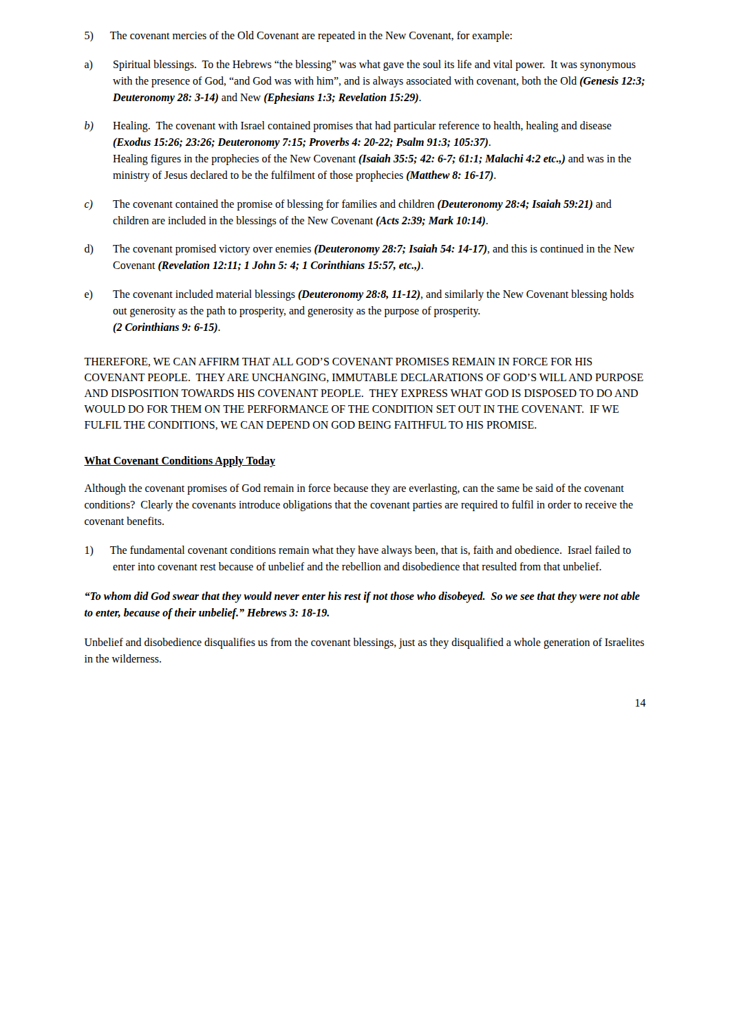5) The covenant mercies of the Old Covenant are repeated in the New Covenant, for example:
a)
Spiritual blessings. To the Hebrews “the blessing” was what gave the soul its life and vital power. It was synonymous with the presence of God, “and God was with him”, and is always associated with covenant, both the Old (Genesis 12:3; Deuteronomy 28: 3-14) and New (Ephesians 1:3; Revelation 15:29).
b)
Healing. The covenant with Israel contained promises that had particular reference to health, healing and disease (Exodus 15:26; 23:26; Deuteronomy 7:15; Proverbs 4: 20-22; Psalm 91:3; 105:37).
Healing figures in the prophecies of the New Covenant (Isaiah 35:5; 42: 6-7; 61:1; Malachi 4:2 etc.,) and was in the ministry of Jesus declared to be the fulfilment of those prophecies (Matthew 8: 16-17).
c)
The covenant contained the promise of blessing for families and children (Deuteronomy 28:4; Isaiah 59:21) and children are included in the blessings of the New Covenant (Acts 2:39; Mark 10:14).
d)
The covenant promised victory over enemies (Deuteronomy 28:7; Isaiah 54: 14-17), and this is continued in the New Covenant (Revelation 12:11; 1 John 5: 4; 1 Corinthians 15:57, etc.,).
e)
The covenant included material blessings (Deuteronomy 28:8, 11-12), and similarly the New Covenant blessing holds out generosity as the path to prosperity, and generosity as the purpose of prosperity.
(2 Corinthians 9: 6-15).
Therefore, we can affirm that all God’s covenant promises remain in force for his covenant people. They are unchanging, immutable declarations of God’s will and purpose and disposition towards his covenant people. They express what God is disposed to do and would do for them on the performance of the condition set out in the covenant. If we fulfil the conditions, we can depend on God being faithful to his promise.
What Covenant Conditions Apply Today
Although the covenant promises of God remain in force because they are everlasting, can the same be said of the covenant conditions? Clearly the covenants introduce obligations that the covenant parties are required to fulfil in order to receive the covenant benefits.
1) The fundamental covenant conditions remain what they have always been, that is, faith and obedience. Israel failed to enter into covenant rest because of unbelief and the rebellion and disobedience that resulted from that unbelief.
“To whom did God swear that they would never enter his rest if not those who disobeyed. So we see that they were not able to enter, because of their unbelief.” Hebrews 3: 18-19.
Unbelief and disobedience disqualifies us from the covenant blessings, just as they disqualified a whole generation of Israelites in the wilderness.
14